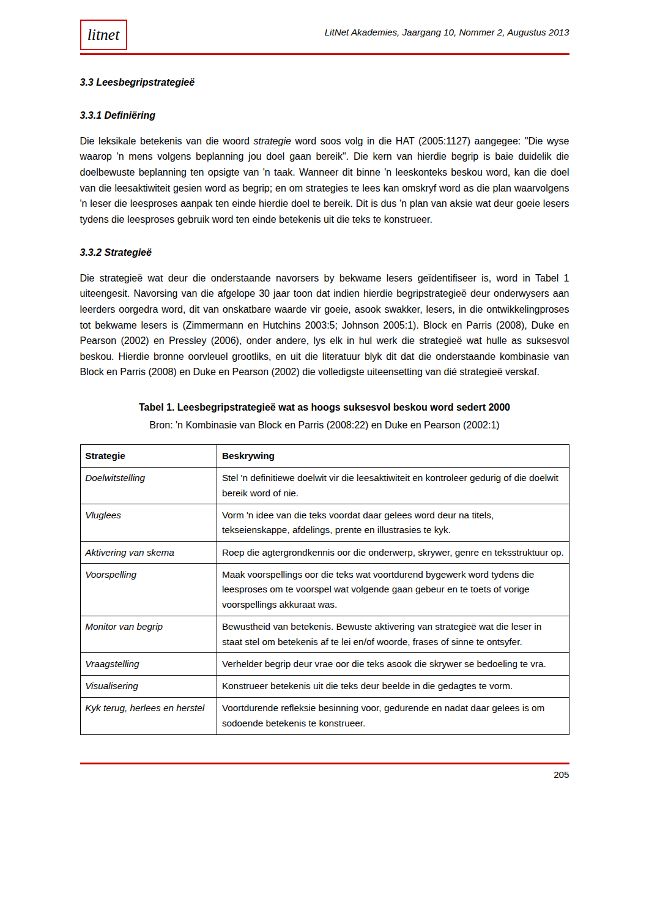litnet
LitNet Akademies, Jaargang 10, Nommer 2, Augustus 2013
3.3 Leesbegripstrategieë
3.3.1 Definiëring
Die leksikale betekenis van die woord strategie word soos volg in die HAT (2005:1127) aangegee: "Die wyse waarop 'n mens volgens beplanning jou doel gaan bereik". Die kern van hierdie begrip is baie duidelik die doelbewuste beplanning ten opsigte van 'n taak. Wanneer dit binne 'n leeskonteks beskou word, kan die doel van die leesaktiwiteit gesien word as begrip; en om strategies te lees kan omskryf word as die plan waarvolgens 'n leser die leesproses aanpak ten einde hierdie doel te bereik. Dit is dus 'n plan van aksie wat deur goeie lesers tydens die leesproses gebruik word ten einde betekenis uit die teks te konstrueer.
3.3.2 Strategieë
Die strategieë wat deur die onderstaande navorsers by bekwame lesers geïdentifiseer is, word in Tabel 1 uiteengesit. Navorsing van die afgelope 30 jaar toon dat indien hierdie begripstrategieë deur onderwysers aan leerders oorgedra word, dit van onskatbare waarde vir goeie, asook swakker, lesers, in die ontwikkelingproses tot bekwame lesers is (Zimmermann en Hutchins 2003:5; Johnson 2005:1). Block en Parris (2008), Duke en Pearson (2002) en Pressley (2006), onder andere, lys elk in hul werk die strategieë wat hulle as suksesvol beskou. Hierdie bronne oorvleuel grootliks, en uit die literatuur blyk dit dat die onderstaande kombinasie van Block en Parris (2008) en Duke en Pearson (2002) die volledigste uiteensetting van dié strategieë verskaf.
Tabel 1. Leesbegripstrategieë wat as hoogs suksesvol beskou word sedert 2000
Bron: 'n Kombinasie van Block en Parris (2008:22) en Duke en Pearson (2002:1)
| Strategie | Beskrywing |
| --- | --- |
| Doelwitstelling | Stel 'n definitiewe doelwit vir die leesaktiwiteit en kontroleer gedurig of die doelwit bereik word of nie. |
| Vluglees | Vorm 'n idee van die teks voordat daar gelees word deur na titels, tekseienskappe, afdelings, prente en illustrasies te kyk. |
| Aktivering van skema | Roep die agtergrondkennis oor die onderwerp, skrywer, genre en teksstruktuur op. |
| Voorspelling | Maak voorspellings oor die teks wat voortdurend bygewerk word tydens die leesproses om te voorspel wat volgende gaan gebeur en te toets of vorige voorspellings akkuraat was. |
| Monitor van begrip | Bewustheid van betekenis. Bewuste aktivering van strategieë wat die leser in staat stel om betekenis af te lei en/of woorde, frases of sinne te ontsyfer. |
| Vraagstelling | Verhelder begrip deur vrae oor die teks asook die skrywer se bedoeling te vra. |
| Visualisering | Konstrueer betekenis uit die teks deur beelde in die gedagtes te vorm. |
| Kyk terug, herlees en herstel | Voortdurende refleksie besinning voor, gedurende en nadat daar gelees is om sodoende betekenis te konstrueer. |
205